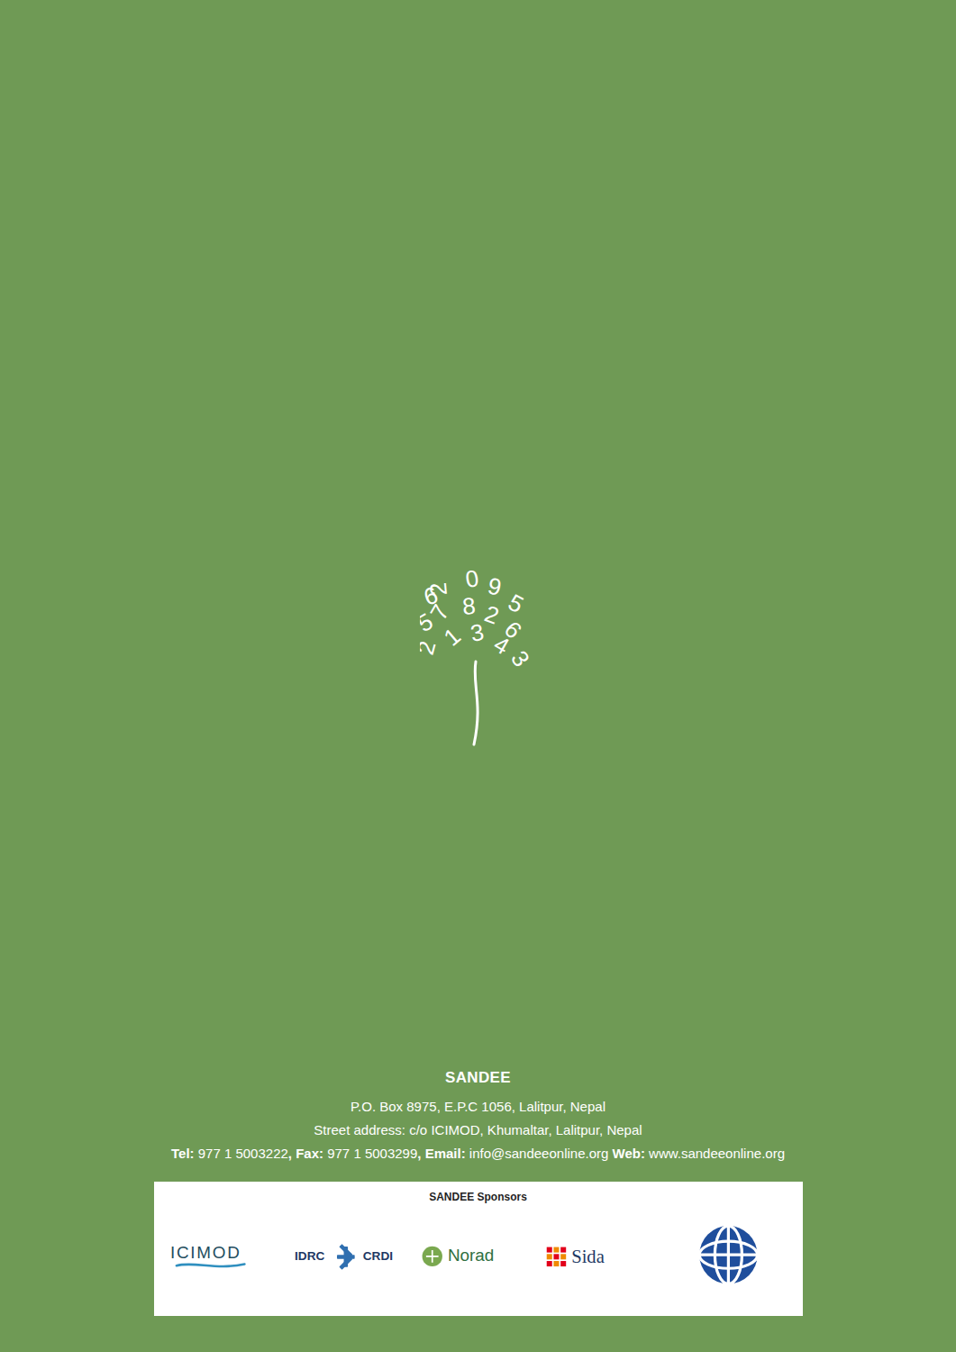6 2 0 9 5 5 7 8 2 6 2 1 3 4 3
SANDEE
P.O. Box 8975, E.P.C 1056, Lalitpur, Nepal
Street address: c/o ICIMOD, Khumaltar, Lalitpur, Nepal
Tel: 977 1 5003222, Fax: 977 1 5003299, Email: info@sandeeonline.org Web: www.sandeeonline.org
SANDEE Sponsors
ICIMOD
IDRC CRDI
Norad
Sida